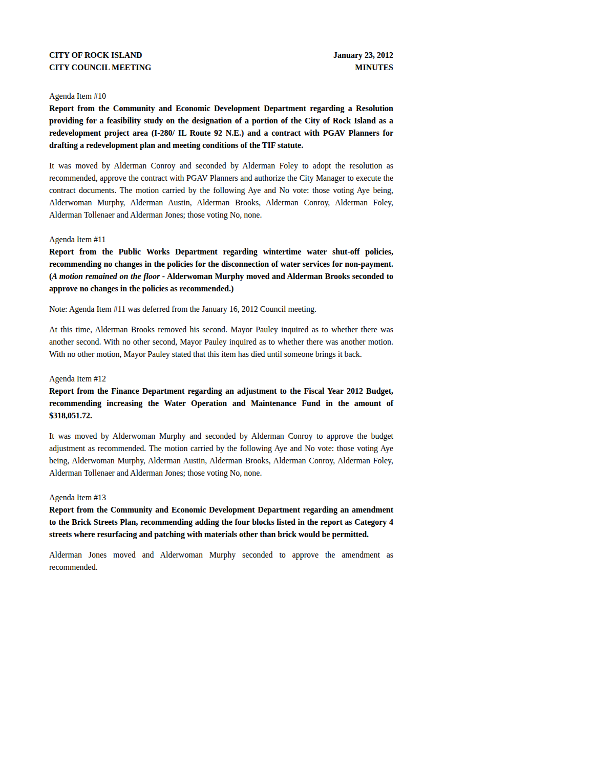CITY OF ROCK ISLAND CITY COUNCIL MEETING
January 23, 2012 MINUTES
Agenda Item #10
Report from the Community and Economic Development Department regarding a Resolution providing for a feasibility study on the designation of a portion of the City of Rock Island as a redevelopment project area (I-280/ IL Route 92 N.E.) and a contract with PGAV Planners for drafting a redevelopment plan and meeting conditions of the TIF statute.
It was moved by Alderman Conroy and seconded by Alderman Foley to adopt the resolution as recommended, approve the contract with PGAV Planners and authorize the City Manager to execute the contract documents. The motion carried by the following Aye and No vote: those voting Aye being, Alderwoman Murphy, Alderman Austin, Alderman Brooks, Alderman Conroy, Alderman Foley, Alderman Tollenaer and Alderman Jones; those voting No, none.
Agenda Item #11
Report from the Public Works Department regarding wintertime water shut-off policies, recommending no changes in the policies for the disconnection of water services for non-payment. (A motion remained on the floor - Alderwoman Murphy moved and Alderman Brooks seconded to approve no changes in the policies as recommended.)
Note: Agenda Item #11 was deferred from the January 16, 2012 Council meeting.
At this time, Alderman Brooks removed his second. Mayor Pauley inquired as to whether there was another second. With no other second, Mayor Pauley inquired as to whether there was another motion. With no other motion, Mayor Pauley stated that this item has died until someone brings it back.
Agenda Item #12
Report from the Finance Department regarding an adjustment to the Fiscal Year 2012 Budget, recommending increasing the Water Operation and Maintenance Fund in the amount of $318,051.72.
It was moved by Alderwoman Murphy and seconded by Alderman Conroy to approve the budget adjustment as recommended. The motion carried by the following Aye and No vote: those voting Aye being, Alderwoman Murphy, Alderman Austin, Alderman Brooks, Alderman Conroy, Alderman Foley, Alderman Tollenaer and Alderman Jones; those voting No, none.
Agenda Item #13
Report from the Community and Economic Development Department regarding an amendment to the Brick Streets Plan, recommending adding the four blocks listed in the report as Category 4 streets where resurfacing and patching with materials other than brick would be permitted.
Alderman Jones moved and Alderwoman Murphy seconded to approve the amendment as recommended.